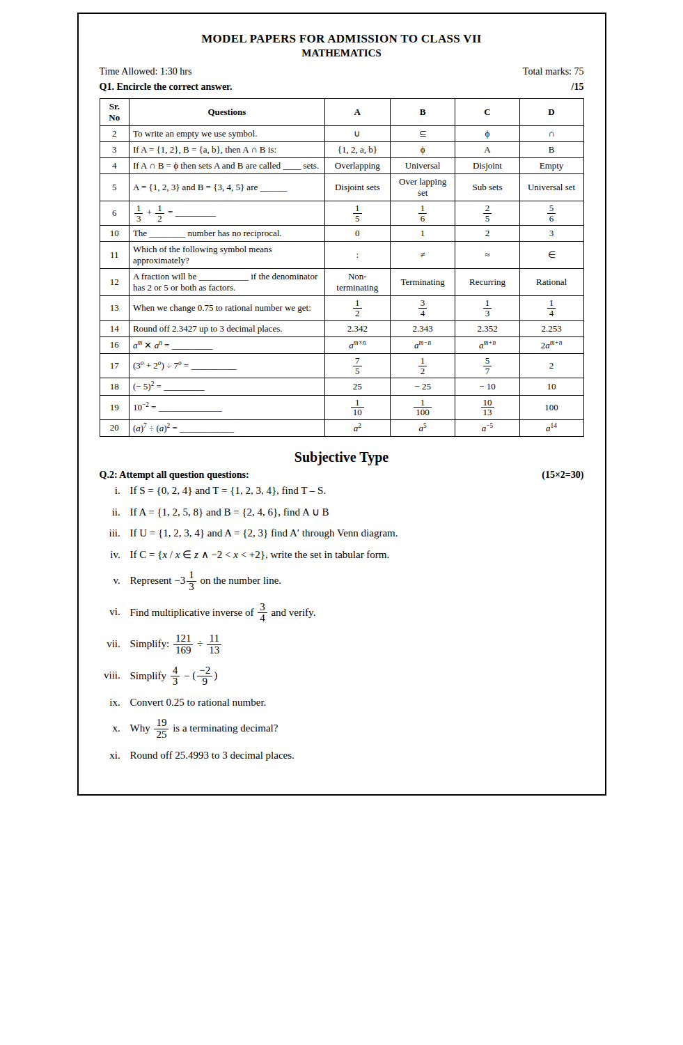MODEL PAPERS FOR ADMISSION TO CLASS VII
MATHEMATICS
Time Allowed: 1:30 hrs Total marks: 75
Q1. Encircle the correct answer. /15
| Sr. No | Questions | A | B | C | D |
| --- | --- | --- | --- | --- | --- |
| 2 | To write an empty we use symbol. | ∪ | ⊆ | ϕ | ∩ |
| 3 | If A = {1, 2}, B = {a, b}, then A ∩ B is: | {1, 2, a, b} | ϕ | A | B |
| 4 | If A ∩ B = ϕ then sets A and B are called ____ sets. | Overlapping | Universal | Disjoint | Empty |
| 5 | A = {1, 2, 3} and B = {3, 4, 5} are ______ | Disjoint sets | Over lapping set | Sub sets | Universal set |
| 6 | 1 3 + 1 2 = _________ | 1 5 | 1 6 | 2 5 | 5 6 |
| 10 | The ________ number has no reciprocal. | 0 | 1 | 2 | 3 |
| 11 | Which of the following symbol means approximately? | : | ≠ | ≈ | ∈ |
| 12 | A fraction will be ___________ if the denominator has 2 or 5 or both as factors. | Non-terminating | Terminating | Recurring | Rational |
| 13 | When we change 0.75 to rational number we get: | 1 2 | 3 4 | 1 3 | 1 4 |
| 14 | Round off 2.3427 up to 3 decimal places. | 2.342 | 2.343 | 2.352 | 2.253 |
| 16 | a m ✕ a n = _________ | a m×n | a m−n | a m+n | 2 a m+n |
| 17 | (3 o + 2 o ) ÷ 7 o = __________ | 7 5 | 1 2 | 5 7 | 2 |
| 18 | (− 5) 2 = _________ | 25 | − 25 | − 10 | 10 |
| 19 | 10 −2 = ______________ | 1 10 | 1 100 | 10 13 | 100 |
| 20 | ( a ) 7 ÷ ( a ) 2 = ____________ | a 2 | a 5 | a −5 | a 14 |
Subjective Type
Q.2: Attempt all question questions: (15×2=30)
If S = {0, 2, 4} and T = {1, 2, 3, 4}, find T – S.
If A = {1, 2, 5, 8} and B = {2, 4, 6}, find A ∪ B
If U = {1, 2, 3, 4} and A = {2, 3} find A′ through Venn diagram.
If C = {x / x ∈ z ∧ −2 < x < +2}, write the set in tabular form.
Represent −313 on the number line.
Find multiplicative inverse of 34 and verify.
Simplify: 121169 ÷ 1113
Simplify 43 − (−29)
Convert 0.25 to rational number.
Why 1925 is a terminating decimal?
Round off 25.4993 to 3 decimal places.